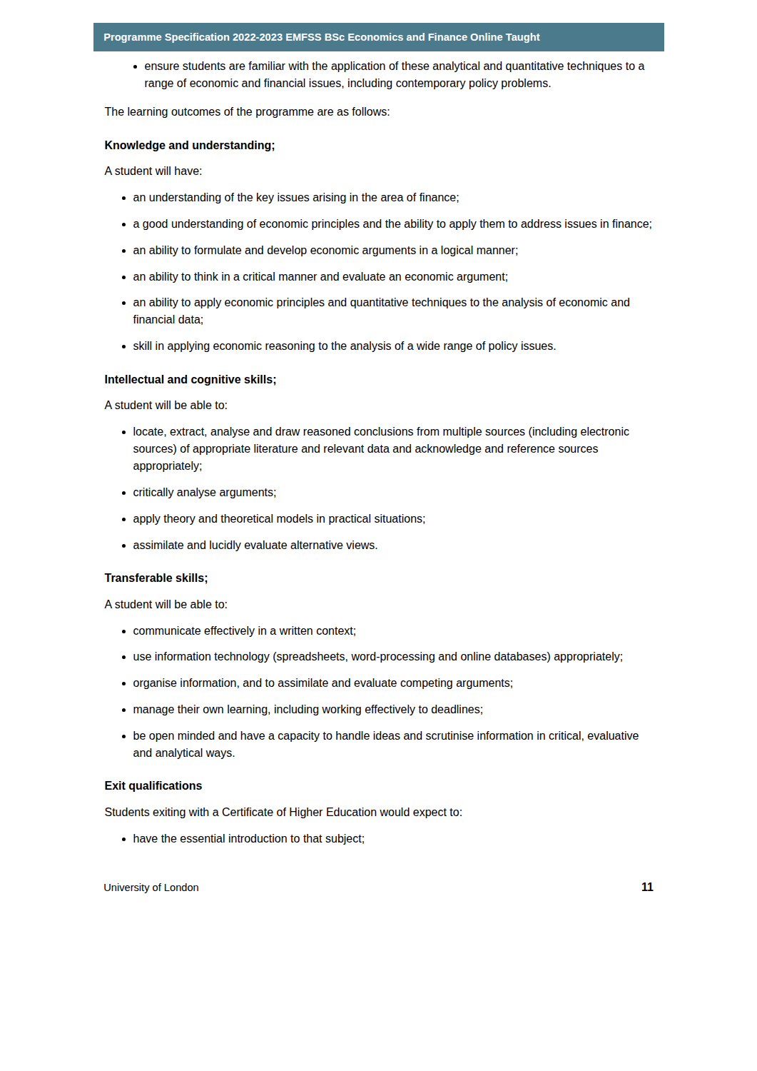Programme Specification 2022-2023 EMFSS BSc Economics and Finance Online Taught
ensure students are familiar with the application of these analytical and quantitative techniques to a range of economic and financial issues, including contemporary policy problems.
The learning outcomes of the programme are as follows:
Knowledge and understanding;
A student will have:
an understanding of the key issues arising in the area of finance;
a good understanding of economic principles and the ability to apply them to address issues in finance;
an ability to formulate and develop economic arguments in a logical manner;
an ability to think in a critical manner and evaluate an economic argument;
an ability to apply economic principles and quantitative techniques to the analysis of economic and financial data;
skill in applying economic reasoning to the analysis of a wide range of policy issues.
Intellectual and cognitive skills;
A student will be able to:
locate, extract, analyse and draw reasoned conclusions from multiple sources (including electronic sources) of appropriate literature and relevant data and acknowledge and reference sources appropriately;
critically analyse arguments;
apply theory and theoretical models in practical situations;
assimilate and lucidly evaluate alternative views.
Transferable skills;
A student will be able to:
communicate effectively in a written context;
use information technology (spreadsheets, word-processing and online databases) appropriately;
organise information, and to assimilate and evaluate competing arguments;
manage their own learning, including working effectively to deadlines;
be open minded and have a capacity to handle ideas and scrutinise information in critical, evaluative and analytical ways.
Exit qualifications
Students exiting with a Certificate of Higher Education would expect to:
have the essential introduction to that subject;
University of London 11